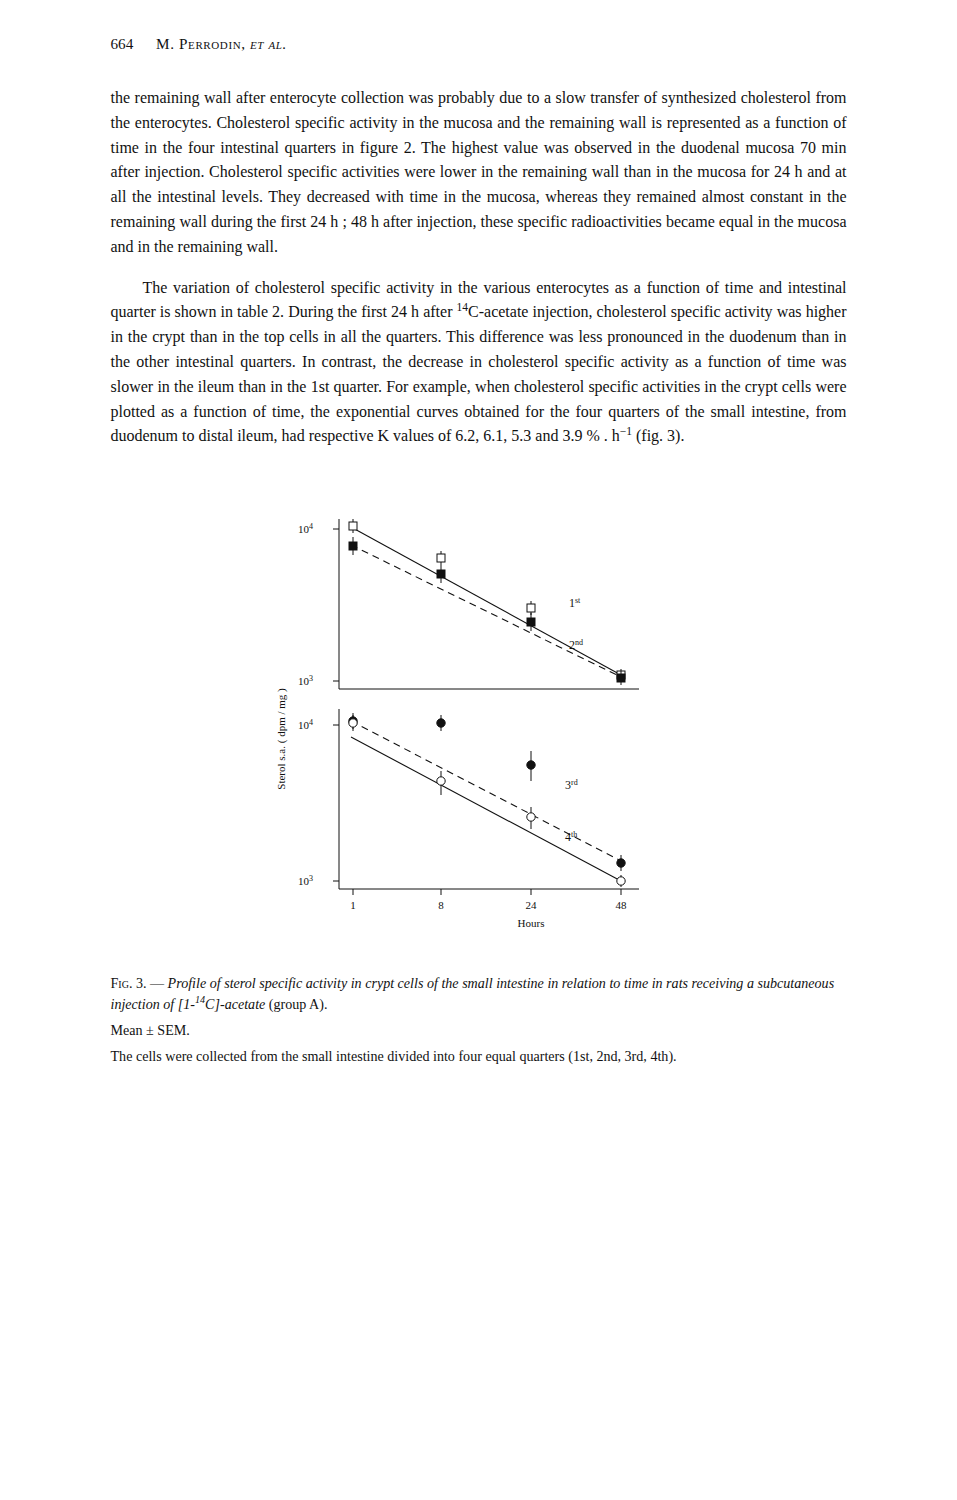664 M. Perrodin, et al.
the remaining wall after enterocyte collection was probably due to a slow transfer of synthesized cholesterol from the enterocytes. Cholesterol specific activity in the mucosa and the remaining wall is represented as a function of time in the four intestinal quarters in figure 2. The highest value was observed in the duodenal mucosa 70 min after injection. Cholesterol specific activities were lower in the remaining wall than in the mucosa for 24 h and at all the intestinal levels. They decreased with time in the mucosa, whereas they remained almost constant in the remaining wall during the first 24 h ; 48 h after injection, these specific radioactivities became equal in the mucosa and in the remaining wall.
The variation of cholesterol specific activity in the various enterocytes as a function of time and intestinal quarter is shown in table 2. During the first 24 h after 14C-acetate injection, cholesterol specific activity was higher in the crypt than in the top cells in all the quarters. This difference was less pronounced in the duodenum than in the other intestinal quarters. In contrast, the decrease in cholesterol specific activity as a function of time was slower in the ileum than in the 1st quarter. For example, when cholesterol specific activities in the crypt cells were plotted as a function of time, the exponential curves obtained for the four quarters of the small intestine, from duodenum to distal ileum, had respective K values of 6.2, 6.1, 5.3 and 3.9 % . h−1 (fig. 3).
Figure 3. Sterol specific activity in crypt cells versus time Two stacked semi-logarithmic plots of sterol specific activity (dpm per mg) against time in hours (1, 8, 24, 48) for the first and second intestinal quarters (upper panel) and the third and fourth quarters (lower panel). Values decline approximately exponentially with time. Sterol s.a. ( dpm / mg ) 104 103 1st 2nd 104 103 3rd 4th 1 8 24 48 Hours
Fig. 3. — Profile of sterol specific activity in crypt cells of the small intestine in relation to time in rats receiving a subcutaneous injection of [1-14C]-acetate (group A). Mean ± SEM. The cells were collected from the small intestine divided into four equal quarters (1st, 2nd, 3rd, 4th).